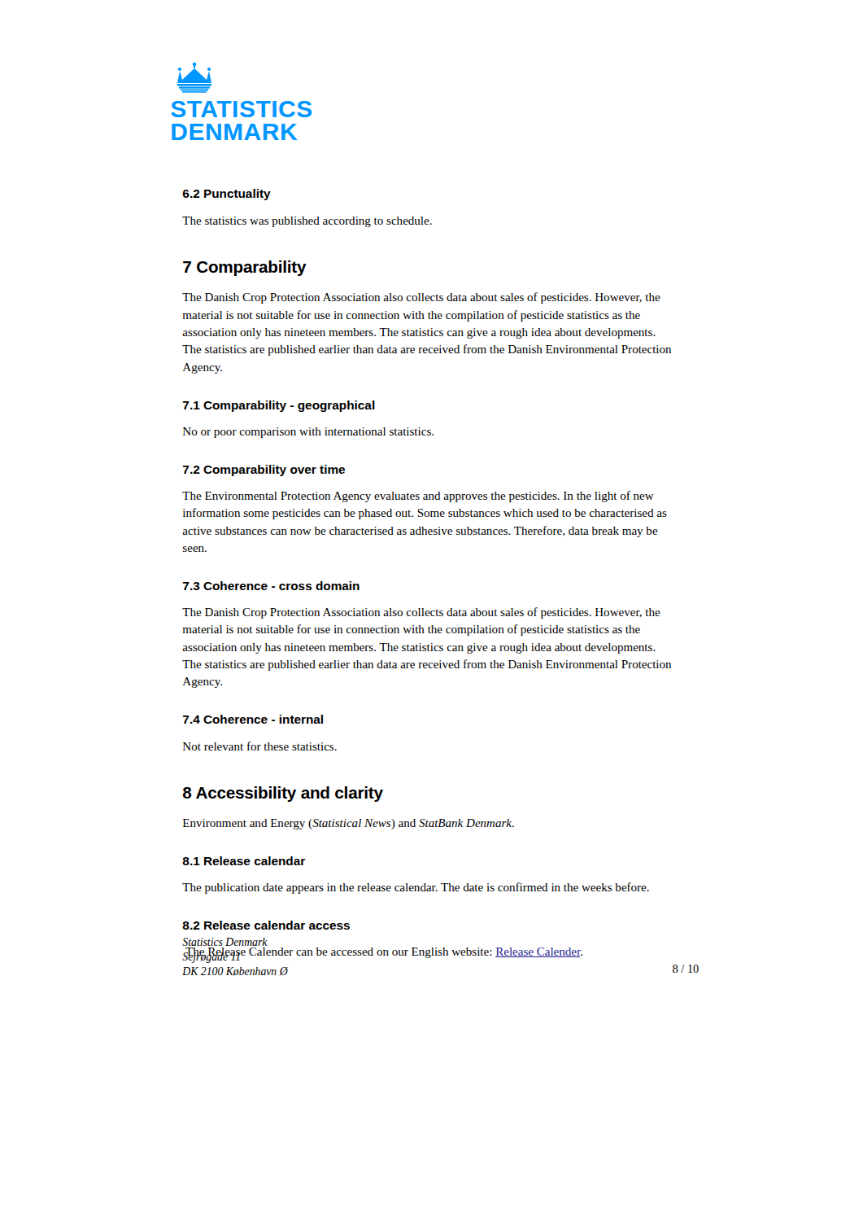STATISTICS
DENMARK
6.2 Punctuality
The statistics was published according to schedule.
7 Comparability
The Danish Crop Protection Association also collects data about sales of pesticides. However, the material is not suitable for use in connection with the compilation of pesticide statistics as the association only has nineteen members. The statistics can give a rough idea about developments. The statistics are published earlier than data are received from the Danish Environmental Protection Agency.
7.1 Comparability - geographical
No or poor comparison with international statistics.
7.2 Comparability over time
The Environmental Protection Agency evaluates and approves the pesticides. In the light of new information some pesticides can be phased out. Some substances which used to be characterised as active substances can now be characterised as adhesive substances. Therefore, data break may be seen.
7.3 Coherence - cross domain
The Danish Crop Protection Association also collects data about sales of pesticides. However, the material is not suitable for use in connection with the compilation of pesticide statistics as the association only has nineteen members. The statistics can give a rough idea about developments. The statistics are published earlier than data are received from the Danish Environmental Protection Agency.
7.4 Coherence - internal
Not relevant for these statistics.
8 Accessibility and clarity
Environment and Energy (Statistical News) and StatBank Denmark.
8.1 Release calendar
The publication date appears in the release calendar. The date is confirmed in the weeks before.
8.2 Release calendar access
The Release Calender can be accessed on our English website: Release Calender.
Statistics Denmark
Sejrøgade 11
DK 2100 København Ø
8 / 10